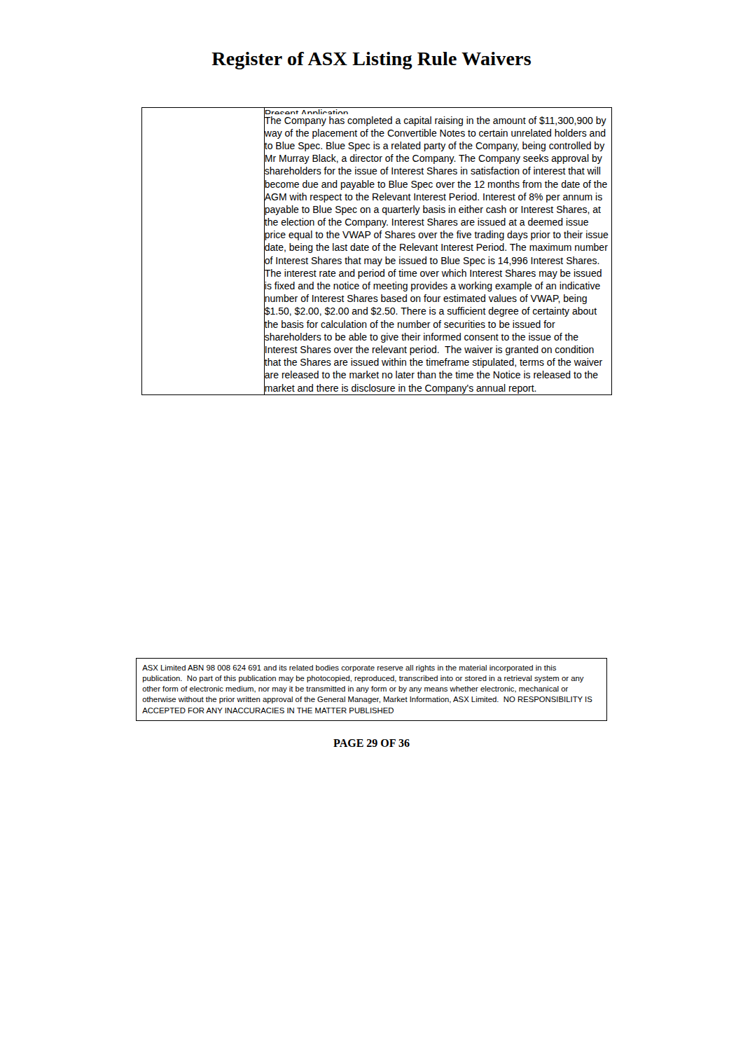Register of ASX Listing Rule Waivers
| | Present Application The Company has completed a capital raising in the amount of $11,300,900 by way of the placement of the Convertible Notes to certain unrelated holders and to Blue Spec. Blue Spec is a related party of the Company, being controlled by Mr Murray Black, a director of the Company. The Company seeks approval by shareholders for the issue of Interest Shares in satisfaction of interest that will become due and payable to Blue Spec over the 12 months from the date of the AGM with respect to the Relevant Interest Period. Interest of 8% per annum is payable to Blue Spec on a quarterly basis in either cash or Interest Shares, at the election of the Company. Interest Shares are issued at a deemed issue price equal to the VWAP of Shares over the five trading days prior to their issue date, being the last date of the Relevant Interest Period. The maximum number of Interest Shares that may be issued to Blue Spec is 14,996 Interest Shares. The interest rate and period of time over which Interest Shares may be issued is fixed and the notice of meeting provides a working example of an indicative number of Interest Shares based on four estimated values of VWAP, being $1.50, $2.00, $2.00 and $2.50. There is a sufficient degree of certainty about the basis for calculation of the number of securities to be issued for shareholders to be able to give their informed consent to the issue of the Interest Shares over the relevant period. The waiver is granted on condition that the Shares are issued within the timeframe stipulated, terms of the waiver are released to the market no later than the time the Notice is released to the market and there is disclosure in the Company's annual report. |
ASX Limited ABN 98 008 624 691 and its related bodies corporate reserve all rights in the material incorporated in this publication. No part of this publication may be photocopied, reproduced, transcribed into or stored in a retrieval system or any other form of electronic medium, nor may it be transmitted in any form or by any means whether electronic, mechanical or otherwise without the prior written approval of the General Manager, Market Information, ASX Limited. NO RESPONSIBILITY IS ACCEPTED FOR ANY INACCURACIES IN THE MATTER PUBLISHED
PAGE 29 OF 36